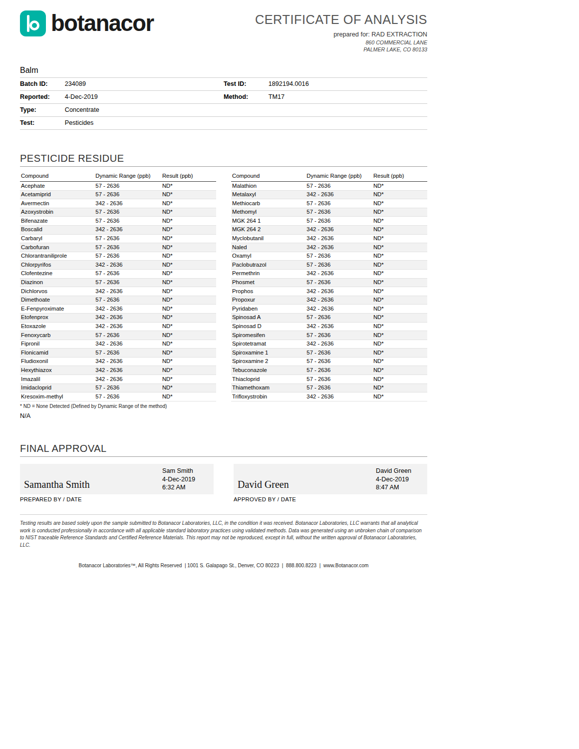botanacor
CERTIFICATE OF ANALYSIS
prepared for: RAD EXTRACTION
860 COMMERCIAL LANE
PALMER LAKE, CO 80133
Balm
| Batch ID: | 234089 | Test ID: | 1892194.0016 |
| Reported: | 4-Dec-2019 | Method: | TM17 |
| Type: | Concentrate |
| Test: | Pesticides |
PESTICIDE RESIDUE
| Compound | Dynamic Range (ppb) | Result (ppb) |
| --- | --- | --- |
| Acephate | 57 - 2636 | ND* |
| Acetamiprid | 57 - 2636 | ND* |
| Avermectin | 342 - 2636 | ND* |
| Azoxystrobin | 57 - 2636 | ND* |
| Bifenazate | 57 - 2636 | ND* |
| Boscalid | 342 - 2636 | ND* |
| Carbaryl | 57 - 2636 | ND* |
| Carbofuran | 57 - 2636 | ND* |
| Chlorantraniliprole | 57 - 2636 | ND* |
| Chlorpyrifos | 342 - 2636 | ND* |
| Clofentezine | 57 - 2636 | ND* |
| Diazinon | 57 - 2636 | ND* |
| Dichlorvos | 342 - 2636 | ND* |
| Dimethoate | 57 - 2636 | ND* |
| E-Fenpyroximate | 342 - 2636 | ND* |
| Etofenprox | 342 - 2636 | ND* |
| Etoxazole | 342 - 2636 | ND* |
| Fenoxycarb | 57 - 2636 | ND* |
| Fipronil | 342 - 2636 | ND* |
| Flonicamid | 57 - 2636 | ND* |
| Fludioxonil | 342 - 2636 | ND* |
| Hexythiazox | 342 - 2636 | ND* |
| Imazalil | 342 - 2636 | ND* |
| Imidacloprid | 57 - 2636 | ND* |
| Kresoxim-methyl | 57 - 2636 | ND* |
| Compound | Dynamic Range (ppb) | Result (ppb) |
| --- | --- | --- |
| Malathion | 57 - 2636 | ND* |
| Metalaxyl | 342 - 2636 | ND* |
| Methiocarb | 57 - 2636 | ND* |
| Methomyl | 57 - 2636 | ND* |
| MGK 264 1 | 57 - 2636 | ND* |
| MGK 264 2 | 342 - 2636 | ND* |
| Myclobutanil | 342 - 2636 | ND* |
| Naled | 342 - 2636 | ND* |
| Oxamyl | 57 - 2636 | ND* |
| Paclobutrazol | 57 - 2636 | ND* |
| Permethrin | 342 - 2636 | ND* |
| Phosmet | 57 - 2636 | ND* |
| Prophos | 342 - 2636 | ND* |
| Propoxur | 342 - 2636 | ND* |
| Pyridaben | 342 - 2636 | ND* |
| Spinosad A | 57 - 2636 | ND* |
| Spinosad D | 342 - 2636 | ND* |
| Spiromesifen | 57 - 2636 | ND* |
| Spirotetramat | 342 - 2636 | ND* |
| Spiroxamine 1 | 57 - 2636 | ND* |
| Spiroxamine 2 | 57 - 2636 | ND* |
| Tebuconazole | 57 - 2636 | ND* |
| Thiacloprid | 57 - 2636 | ND* |
| Thiamethoxam | 57 - 2636 | ND* |
| Trifloxystrobin | 342 - 2636 | ND* |
* ND = None Detected (Defined by Dynamic Range of the method)
N/A
FINAL APPROVAL
Samantha Smith
Sam Smith
4-Dec-2019
6:32 AM
PREPARED BY / DATE
David Green
David Green
4-Dec-2019
8:47 AM
APPROVED BY / DATE
Testing results are based solely upon the sample submitted to Botanacor Laboratories, LLC, in the condition it was received. Botanacor Laboratories, LLC warrants that all analytical work is conducted professionally in accordance with all applicable standard laboratory practices using validated methods. Data was generated using an unbroken chain of comparison to NIST traceable Reference Standards and Certified Reference Materials. This report may not be reproduced, except in full, without the written approval of Botanacor Laboratories, LLC.
Botanacor Laboratories™, All Rights Reserved | 1001 S. Galapago St., Denver, CO 80223 | 888.800.8223 | www.Botanacor.com